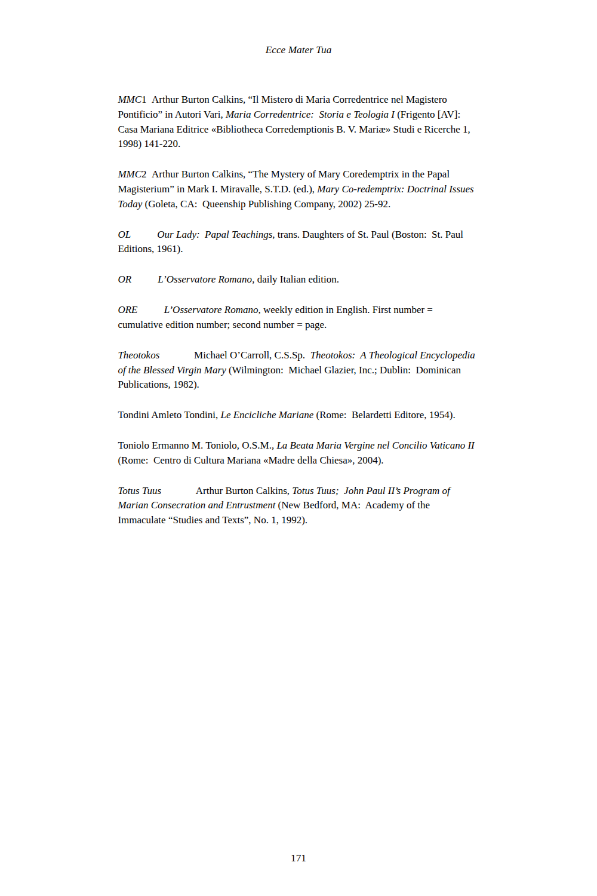Ecce Mater Tua
MMC1 Arthur Burton Calkins, “Il Mistero di Maria Corredentrice nel Magistero Pontificio” in Autori Vari, Maria Corredentrice: Storia e Teologia I (Frigento [AV]: Casa Mariana Editrice «Bibliotheca Corredemptionis B. V. Mariæ» Studi e Ricerche 1, 1998) 141-220.
MMC2 Arthur Burton Calkins, “The Mystery of Mary Coredemptrix in the Papal Magisterium” in Mark I. Miravalle, S.T.D. (ed.), Mary Co-redemptrix: Doctrinal Issues Today (Goleta, CA: Queenship Publishing Company, 2002) 25-92.
OL Our Lady: Papal Teachings, trans. Daughters of St. Paul (Boston: St. Paul Editions, 1961).
OR L’Osservatore Romano, daily Italian edition.
ORE L’Osservatore Romano, weekly edition in English. First number = cumulative edition number; second number = page.
Theotokos Michael O’Carroll, C.S.Sp. Theotokos: A Theological Encyclopedia of the Blessed Virgin Mary (Wilmington: Michael Glazier, Inc.; Dublin: Dominican Publications, 1982).
Tondini Amleto Tondini, Le Encicliche Mariane (Rome: Belardetti Editore, 1954).
Toniolo Ermanno M. Toniolo, O.S.M., La Beata Maria Vergine nel Concilio Vaticano II (Rome: Centro di Cultura Mariana «Madre della Chiesa», 2004).
Totus Tuus Arthur Burton Calkins, Totus Tuus; John Paul II’s Program of Marian Consecration and Entrustment (New Bedford, MA: Academy of the Immaculate “Studies and Texts”, No. 1, 1992).
171